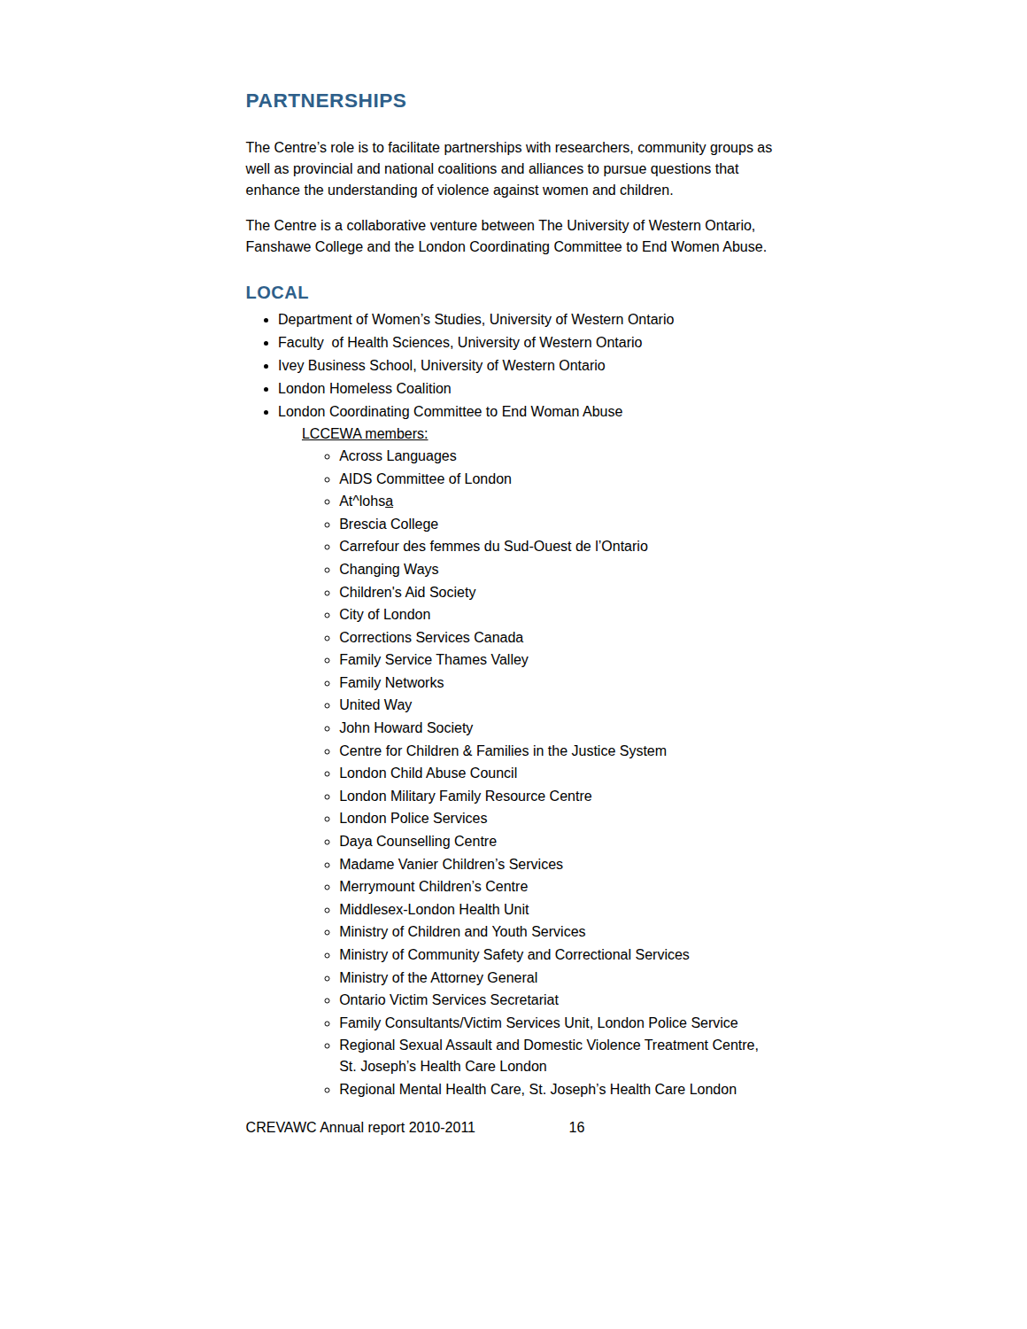PARTNERSHIPS
The Centre’s role is to facilitate partnerships with researchers, community groups as well as provincial and national coalitions and alliances to pursue questions that enhance the understanding of violence against women and children.
The Centre is a collaborative venture between The University of Western Ontario, Fanshawe College and the London Coordinating Committee to End Women Abuse.
LOCAL
Department of Women’s Studies, University of Western Ontario
Faculty of Health Sciences, University of Western Ontario
Ivey Business School, University of Western Ontario
London Homeless Coalition
London Coordinating Committee to End Woman Abuse LCCEWA members:
Across Languages
AIDS Committee of London
At^lohsa
Brescia College
Carrefour des femmes du Sud-Ouest de l’Ontario
Changing Ways
Children's Aid Society
City of London
Corrections Services Canada
Family Service Thames Valley
Family Networks
United Way
John Howard Society
Centre for Children & Families in the Justice System
London Child Abuse Council
London Military Family Resource Centre
London Police Services
Daya Counselling Centre
Madame Vanier Children’s Services
Merrymount Children’s Centre
Middlesex-London Health Unit
Ministry of Children and Youth Services
Ministry of Community Safety and Correctional Services
Ministry of the Attorney General
Ontario Victim Services Secretariat
Family Consultants/Victim Services Unit, London Police Service
Regional Sexual Assault and Domestic Violence Treatment Centre, St. Joseph’s Health Care London
Regional Mental Health Care, St. Joseph’s Health Care London
CREVAWC Annual report 2010-2011 16